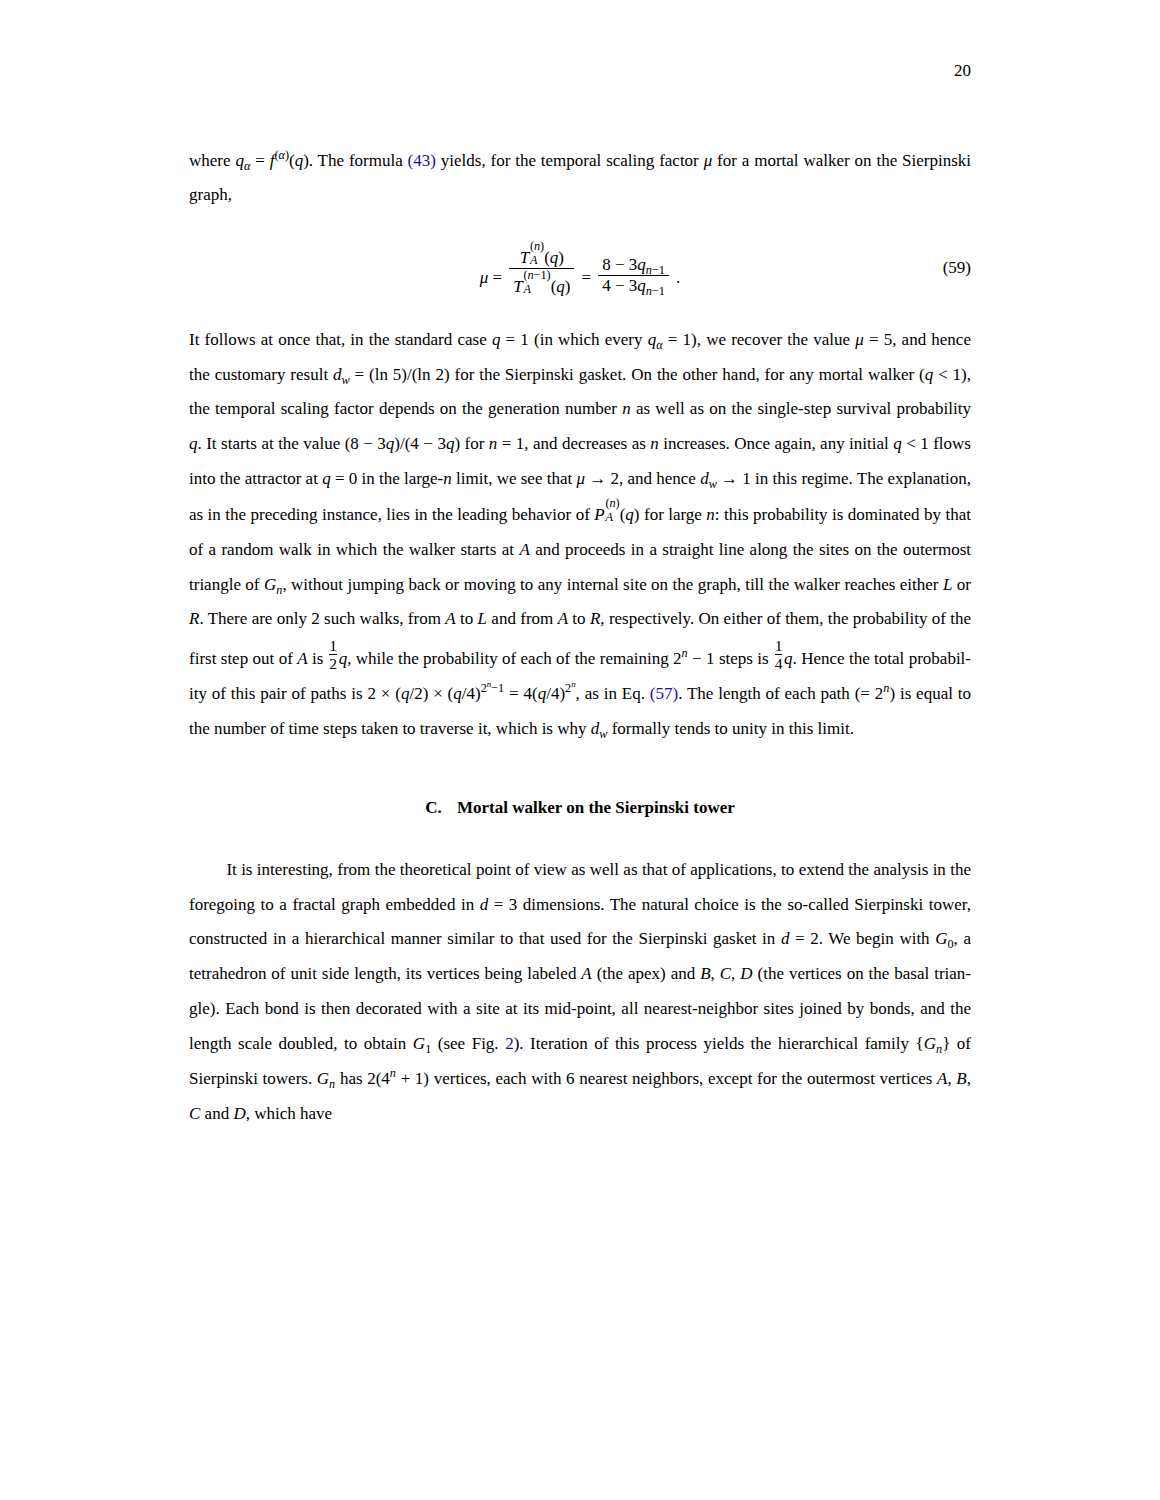20
where qα = f(α)(q). The formula (43) yields, for the temporal scaling factor μ for a mortal walker on the Sierpinski graph,
μ = T(n) A(q) T(n−1) A(q) = 8 − 3qn−1 4 − 3qn−1 . (59)
It follows at once that, in the standard case q = 1 (in which every qα = 1), we recover the value μ = 5, and hence the customary result dw = (ln 5)/(ln 2) for the Sierpinski gasket. On the other hand, for any mortal walker (q < 1), the temporal scaling factor depends on the generation number n as well as on the single-step survival probability q. It starts at the value (8 − 3q)/(4 − 3q) for n = 1, and decreases as n increases. Once again, any initial q < 1 flows into the attractor at q = 0 in the large-n limit, we see that μ → 2, and hence dw → 1 in this regime. The explanation, as in the preceding instance, lies in the leading behavior of P(n) A(q) for large n: this probability is dominated by that of a random walk in which the walker starts at A and proceeds in a straight line along the sites on the outermost triangle of Gn, without jumping back or moving to any internal site on the graph, till the walker reaches either L or R. There are only 2 such walks, from A to L and from A to R, respectively. On either of them, the probability of the first step out of A is 12 q, while the probability of each of the remaining 2n − 1 steps is 14 q. Hence the total probability of this pair of paths is 2 × (q/2) × (q/4)2n−1 = 4(q/4)2n, as in Eq. (57). The length of each path (= 2n) is equal to the number of time steps taken to traverse it, which is why dw formally tends to unity in this limit.
C. Mortal walker on the Sierpinski tower
It is interesting, from the theoretical point of view as well as that of applications, to extend the analysis in the foregoing to a fractal graph embedded in d = 3 dimensions. The natural choice is the so-called Sierpinski tower, constructed in a hierarchical manner similar to that used for the Sierpinski gasket in d = 2. We begin with G0, a tetrahedron of unit side length, its vertices being labeled A (the apex) and B, C, D (the vertices on the basal triangle). Each bond is then decorated with a site at its mid-point, all nearest-neighbor sites joined by bonds, and the length scale doubled, to obtain G1 (see Fig. 2). Iteration of this process yields the hierarchical family {Gn} of Sierpinski towers. Gn has 2(4n + 1) vertices, each with 6 nearest neighbors, except for the outermost vertices A, B, C and D, which have